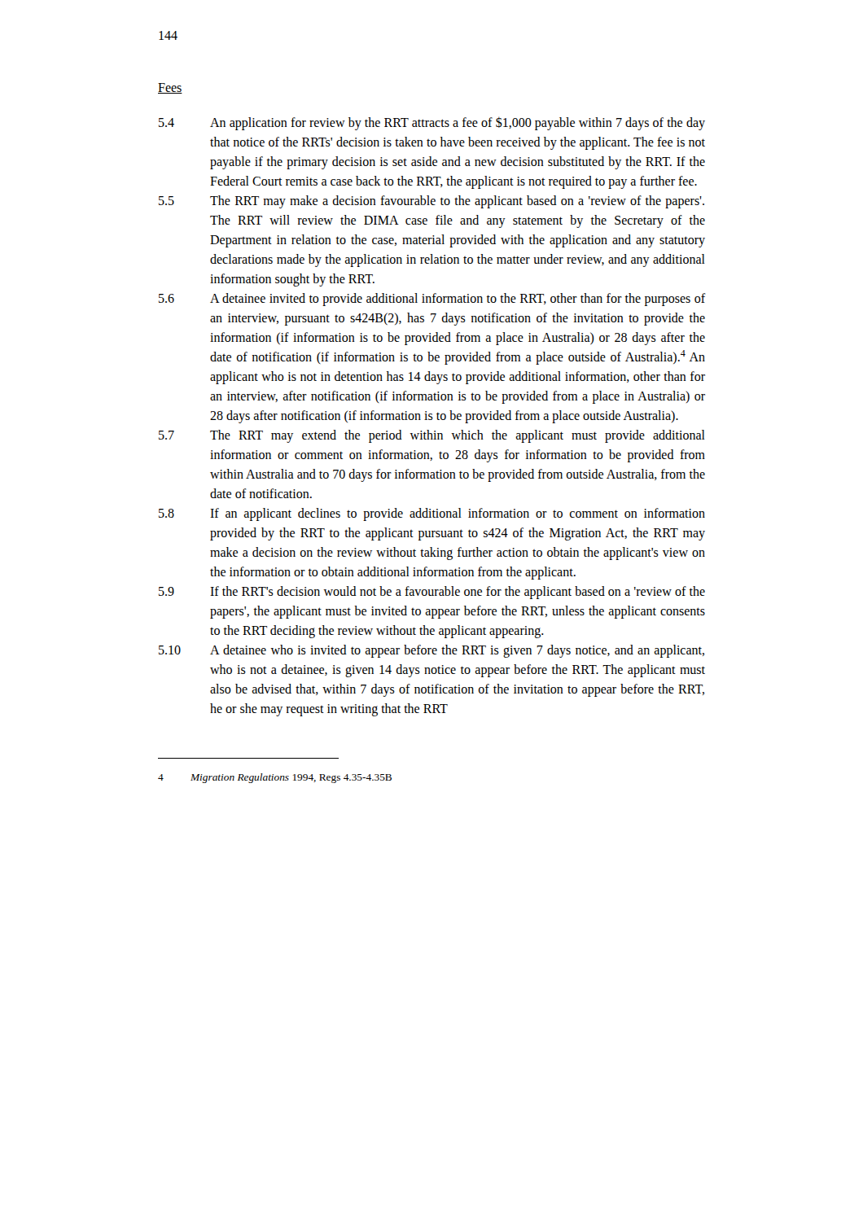144
Fees
5.4
An application for review by the RRT attracts a fee of $1,000 payable within 7 days of the day that notice of the RRTs' decision is taken to have been received by the applicant. The fee is not payable if the primary decision is set aside and a new decision substituted by the RRT. If the Federal Court remits a case back to the RRT, the applicant is not required to pay a further fee.
5.5
The RRT may make a decision favourable to the applicant based on a 'review of the papers'. The RRT will review the DIMA case file and any statement by the Secretary of the Department in relation to the case, material provided with the application and any statutory declarations made by the application in relation to the matter under review, and any additional information sought by the RRT.
5.6
A detainee invited to provide additional information to the RRT, other than for the purposes of an interview, pursuant to s424B(2), has 7 days notification of the invitation to provide the information (if information is to be provided from a place in Australia) or 28 days after the date of notification (if information is to be provided from a place outside of Australia).4 An applicant who is not in detention has 14 days to provide additional information, other than for an interview, after notification (if information is to be provided from a place in Australia) or 28 days after notification (if information is to be provided from a place outside Australia).
5.7
The RRT may extend the period within which the applicant must provide additional information or comment on information, to 28 days for information to be provided from within Australia and to 70 days for information to be provided from outside Australia, from the date of notification.
5.8
If an applicant declines to provide additional information or to comment on information provided by the RRT to the applicant pursuant to s424 of the Migration Act, the RRT may make a decision on the review without taking further action to obtain the applicant's view on the information or to obtain additional information from the applicant.
5.9
If the RRT's decision would not be a favourable one for the applicant based on a 'review of the papers', the applicant must be invited to appear before the RRT, unless the applicant consents to the RRT deciding the review without the applicant appearing.
5.10
A detainee who is invited to appear before the RRT is given 7 days notice, and an applicant, who is not a detainee, is given 14 days notice to appear before the RRT. The applicant must also be advised that, within 7 days of notification of the invitation to appear before the RRT, he or she may request in writing that the RRT
4
Migration Regulations 1994, Regs 4.35-4.35B